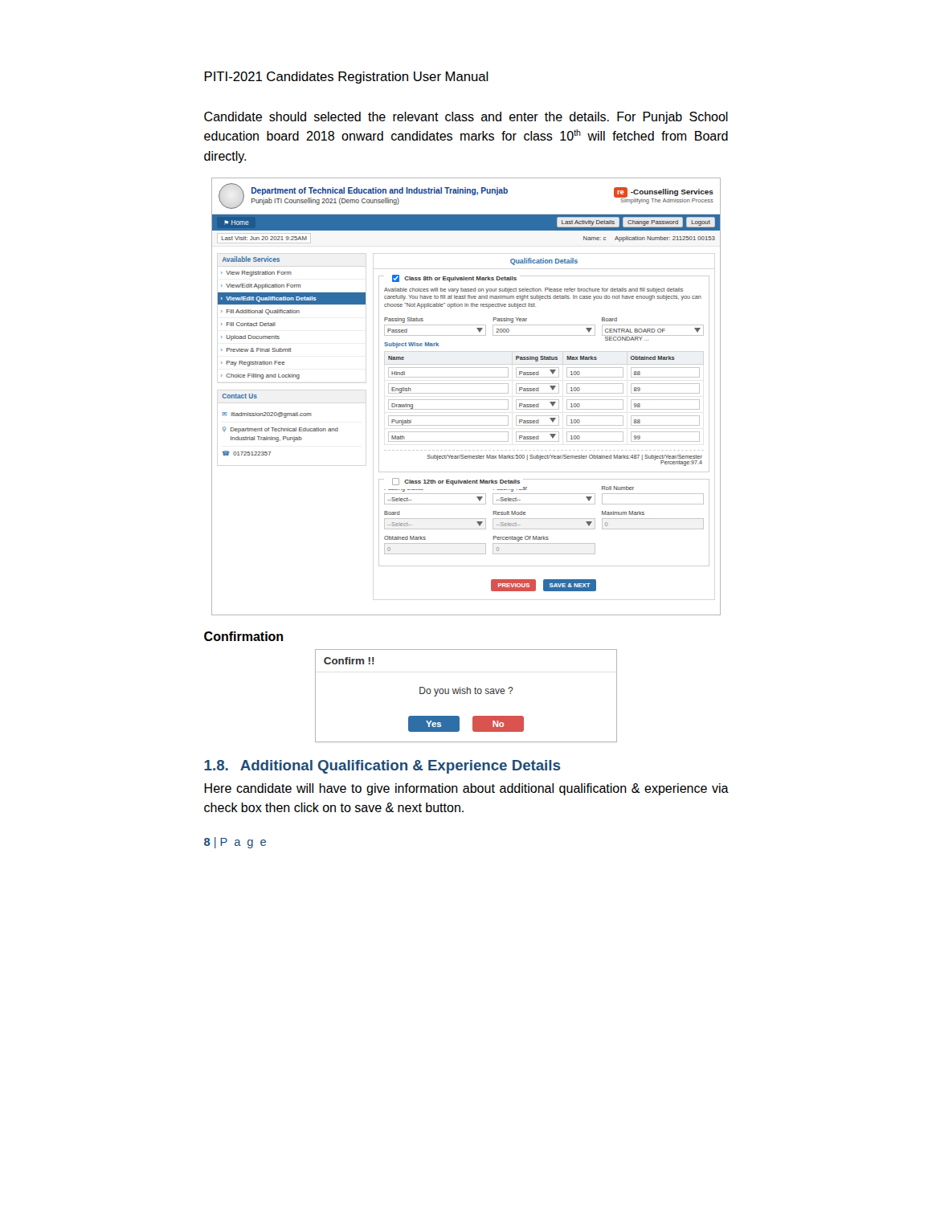PITI-2021 Candidates Registration User Manual
Candidate should selected the relevant class and enter the details. For Punjab School education board 2018 onward candidates marks for class 10th will fetched from Board directly.
Department of Technical Education and Industrial Training, Punjab
Punjab ITI Counselling 2021 (Demo Counselling)
re -Counselling Services
Simplifying The Admission Process
⚑ Home
Last Activity Details Change Password Logout
Last Visit: Jun 20 2021 9:25AM Name: c Application Number: 2112501 00153
Available Services
View Registration Form
View/Edit Application Form
View/Edit Qualification Details
Fill Additional Qualification
Fill Contact Detail
Upload Documents
Preview & Final Submit
Pay Registration Fee
Choice Filling and Locking
Contact Us
✉ itiadmission2020@gmail.com
⚲ Department of Technical Education and Industrial Training, Punjab
☎ 01725122357
Qualification Details
Class 8th or Equivalent Marks Details
Available choices will be vary based on your subject selection. Please refer brochure for details and fill subject details carefully. You have to fill at least five and maximum eight subjects details. In case you do not have enough subjects, you can choose "Not Applicable" option in the respective subject list.
Passing Status
Passed
Passing Year
2000
Board
CENTRAL BOARD OF SECONDARY ...
Subject Wise Mark
| Name | Passing Status | Max Marks | Obtained Marks |
| --- | --- | --- | --- |
| Hindi | Passed | 100 | 88 |
| English | Passed | 100 | 89 |
| Drawing | Passed | 100 | 98 |
| Punjabi | Passed | 100 | 88 |
| Math | Passed | 100 | 99 |
Subject/Year/Semester Max Marks:500 | Subject/Year/Semester Obtained Marks:487 | Subject/Year/Semester Percentage:97.4
Class 12th or Equivalent Marks Details
Passing Status
--Select--
Passing Year
--Select--
Roll Number
Board
--Select--
Result Mode
--Select--
Maximum Marks
0
Obtained Marks
0
Percentage Of Marks
0
PREVIOUS SAVE & NEXT
Confirmation
Confirm !!
Do you wish to save ?
Yes No
1.8. Additional Qualification & Experience Details
Here candidate will have to give information about additional qualification & experience via check box then click on to save & next button.
8|P a g e